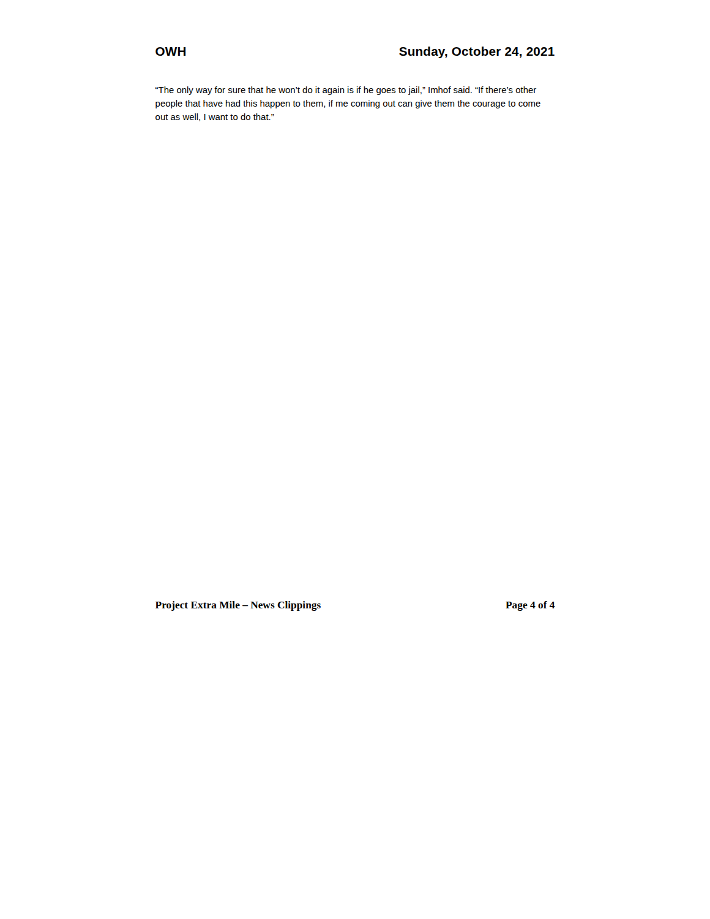OWH Sunday, October 24, 2021
“The only way for sure that he won’t do it again is if he goes to jail,” Imhof said. “If there’s other people that have had this happen to them, if me coming out can give them the courage to come out as well, I want to do that.”
Project Extra Mile – News Clippings Page 4 of 4